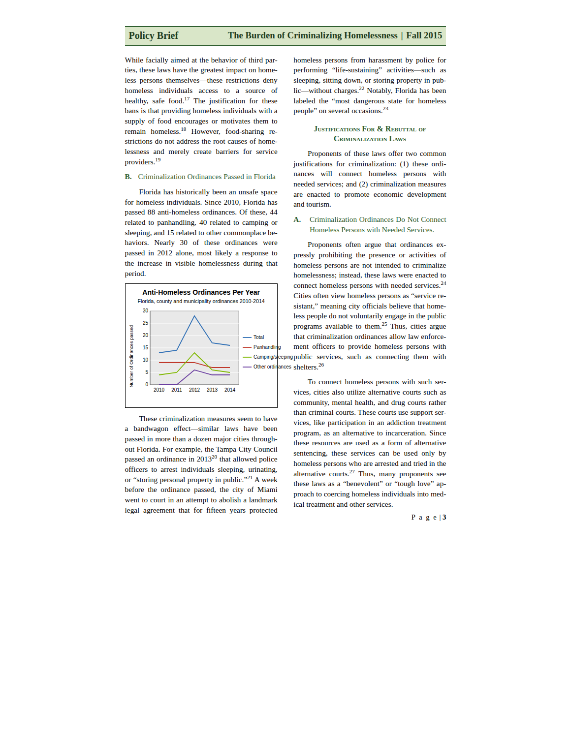Policy Brief
The Burden of Criminalizing Homelessness | Fall 2015
While facially aimed at the behavior of third parties, these laws have the greatest impact on homeless persons themselves—these restrictions deny homeless individuals access to a source of healthy, safe food.17 The justification for these bans is that providing homeless individuals with a supply of food encourages or motivates them to remain homeless.18 However, food-sharing restrictions do not address the root causes of homelessness and merely create barriers for service providers.19
B. Criminalization Ordinances Passed in Florida
Florida has historically been an unsafe space for homeless individuals. Since 2010, Florida has passed 88 anti-homeless ordinances. Of these, 44 related to panhandling, 40 related to camping or sleeping, and 15 related to other commonplace behaviors. Nearly 30 of these ordinances were passed in 2012 alone, most likely a response to the increase in visible homelessness during that period.
Anti-Homeless Ordinances Per Year
Florida, county and municipality ordinances 2010-2014
Number of Ordinances passed
30 25 20 15 10 5 0 2010 2011 2012 2013 2014 Total Panhandling Camping/sleeping Other ordinances
These criminalization measures seem to have a bandwagon effect—similar laws have been passed in more than a dozen major cities throughout Florida. For example, the Tampa City Council passed an ordinance in 201320 that allowed police officers to arrest individuals sleeping, urinating, or “storing personal property in public.”21 A week before the ordinance passed, the city of Miami went to court in an attempt to abolish a landmark legal agreement that for fifteen years protected homeless persons from harassment by police for performing “life-sustaining” activities—such as sleeping, sitting down, or storing property in public—without charges.22 Notably, Florida has been labeled the “most dangerous state for homeless people” on several occasions.23
Justifications For & Rebuttal of Criminalization Laws
Proponents of these laws offer two common justifications for criminalization: (1) these ordinances will connect homeless persons with needed services; and (2) criminalization measures are enacted to promote economic development and tourism.
A. Criminalization Ordinances Do Not Connect Homeless Persons with Needed Services.
Proponents often argue that ordinances expressly prohibiting the presence or activities of homeless persons are not intended to criminalize homelessness; instead, these laws were enacted to connect homeless persons with needed services.24 Cities often view homeless persons as “service resistant,” meaning city officials believe that homeless people do not voluntarily engage in the public programs available to them.25 Thus, cities argue that criminalization ordinances allow law enforcement officers to provide homeless persons with public services, such as connecting them with shelters.26
To connect homeless persons with such services, cities also utilize alternative courts such as community, mental health, and drug courts rather than criminal courts. These courts use support services, like participation in an addiction treatment program, as an alternative to incarceration. Since these resources are used as a form of alternative sentencing, these services can be used only by homeless persons who are arrested and tried in the alternative courts.27 Thus, many proponents see these laws as a “benevolent” or “tough love” approach to coercing homeless individuals into medical treatment and other services.
P a g e | 3